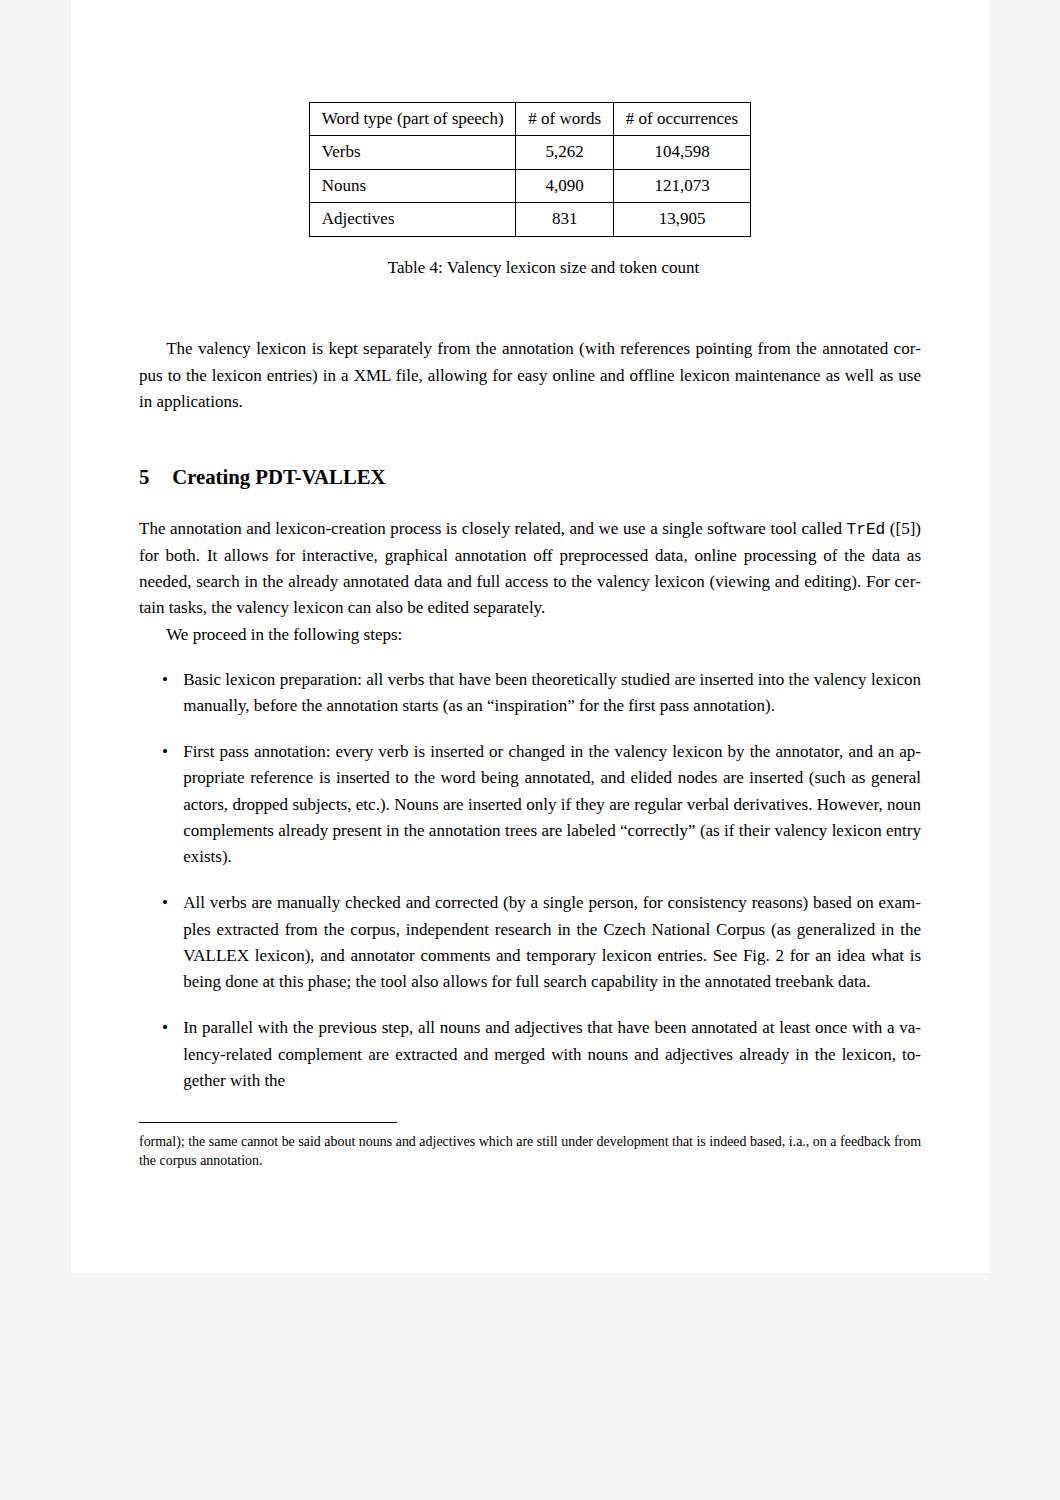| Word type (part of speech) | # of words | # of occurrences |
| --- | --- | --- |
| Verbs | 5,262 | 104,598 |
| Nouns | 4,090 | 121,073 |
| Adjectives | 831 | 13,905 |
Table 4: Valency lexicon size and token count
The valency lexicon is kept separately from the annotation (with references pointing from the annotated corpus to the lexicon entries) in a XML file, allowing for easy online and offline lexicon maintenance as well as use in applications.
5 Creating PDT-VALLEX
The annotation and lexicon-creation process is closely related, and we use a single software tool called TrEd ([5]) for both. It allows for interactive, graphical annotation off preprocessed data, online processing of the data as needed, search in the already annotated data and full access to the valency lexicon (viewing and editing). For certain tasks, the valency lexicon can also be edited separately.
We proceed in the following steps:
Basic lexicon preparation: all verbs that have been theoretically studied are inserted into the valency lexicon manually, before the annotation starts (as an “inspiration” for the first pass annotation).
First pass annotation: every verb is inserted or changed in the valency lexicon by the annotator, and an appropriate reference is inserted to the word being annotated, and elided nodes are inserted (such as general actors, dropped subjects, etc.). Nouns are inserted only if they are regular verbal derivatives. However, noun complements already present in the annotation trees are labeled “correctly” (as if their valency lexicon entry exists).
All verbs are manually checked and corrected (by a single person, for consistency reasons) based on examples extracted from the corpus, independent research in the Czech National Corpus (as generalized in the VALLEX lexicon), and annotator comments and temporary lexicon entries. See Fig. 2 for an idea what is being done at this phase; the tool also allows for full search capability in the annotated treebank data.
In parallel with the previous step, all nouns and adjectives that have been annotated at least once with a valency-related complement are extracted and merged with nouns and adjectives already in the lexicon, together with the
formal); the same cannot be said about nouns and adjectives which are still under development that is indeed based, i.a., on a feedback from the corpus annotation.